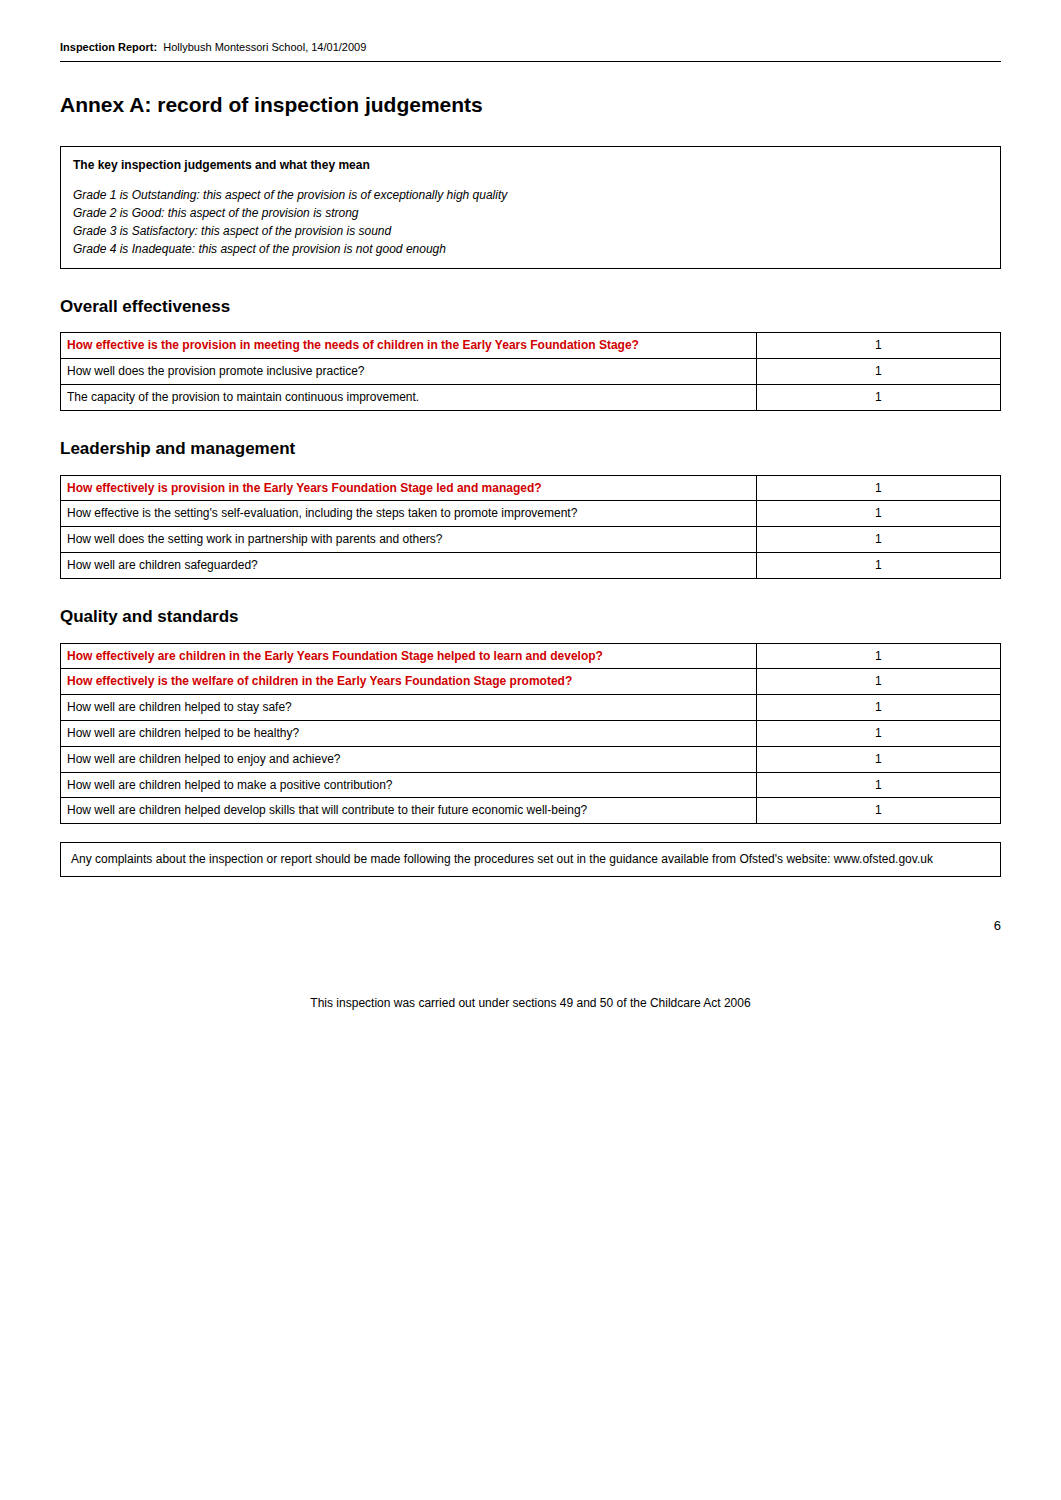Inspection Report: Hollybush Montessori School, 14/01/2009
Annex A: record of inspection judgements
The key inspection judgements and what they mean
Grade 1 is Outstanding: this aspect of the provision is of exceptionally high quality
Grade 2 is Good: this aspect of the provision is strong
Grade 3 is Satisfactory: this aspect of the provision is sound
Grade 4 is Inadequate: this aspect of the provision is not good enough
Overall effectiveness
| How effective is the provision in meeting the needs of children in the Early Years Foundation Stage? | 1 |
| How well does the provision promote inclusive practice? | 1 |
| The capacity of the provision to maintain continuous improvement. | 1 |
Leadership and management
| How effectively is provision in the Early Years Foundation Stage led and managed? | 1 |
| How effective is the setting's self-evaluation, including the steps taken to promote improvement? | 1 |
| How well does the setting work in partnership with parents and others? | 1 |
| How well are children safeguarded? | 1 |
Quality and standards
| How effectively are children in the Early Years Foundation Stage helped to learn and develop? | 1 |
| How effectively is the welfare of children in the Early Years Foundation Stage promoted? | 1 |
| How well are children helped to stay safe? | 1 |
| How well are children helped to be healthy? | 1 |
| How well are children helped to enjoy and achieve? | 1 |
| How well are children helped to make a positive contribution? | 1 |
| How well are children helped develop skills that will contribute to their future economic well-being? | 1 |
Any complaints about the inspection or report should be made following the procedures set out in the guidance available from Ofsted's website: www.ofsted.gov.uk
6
This inspection was carried out under sections 49 and 50 of the Childcare Act 2006